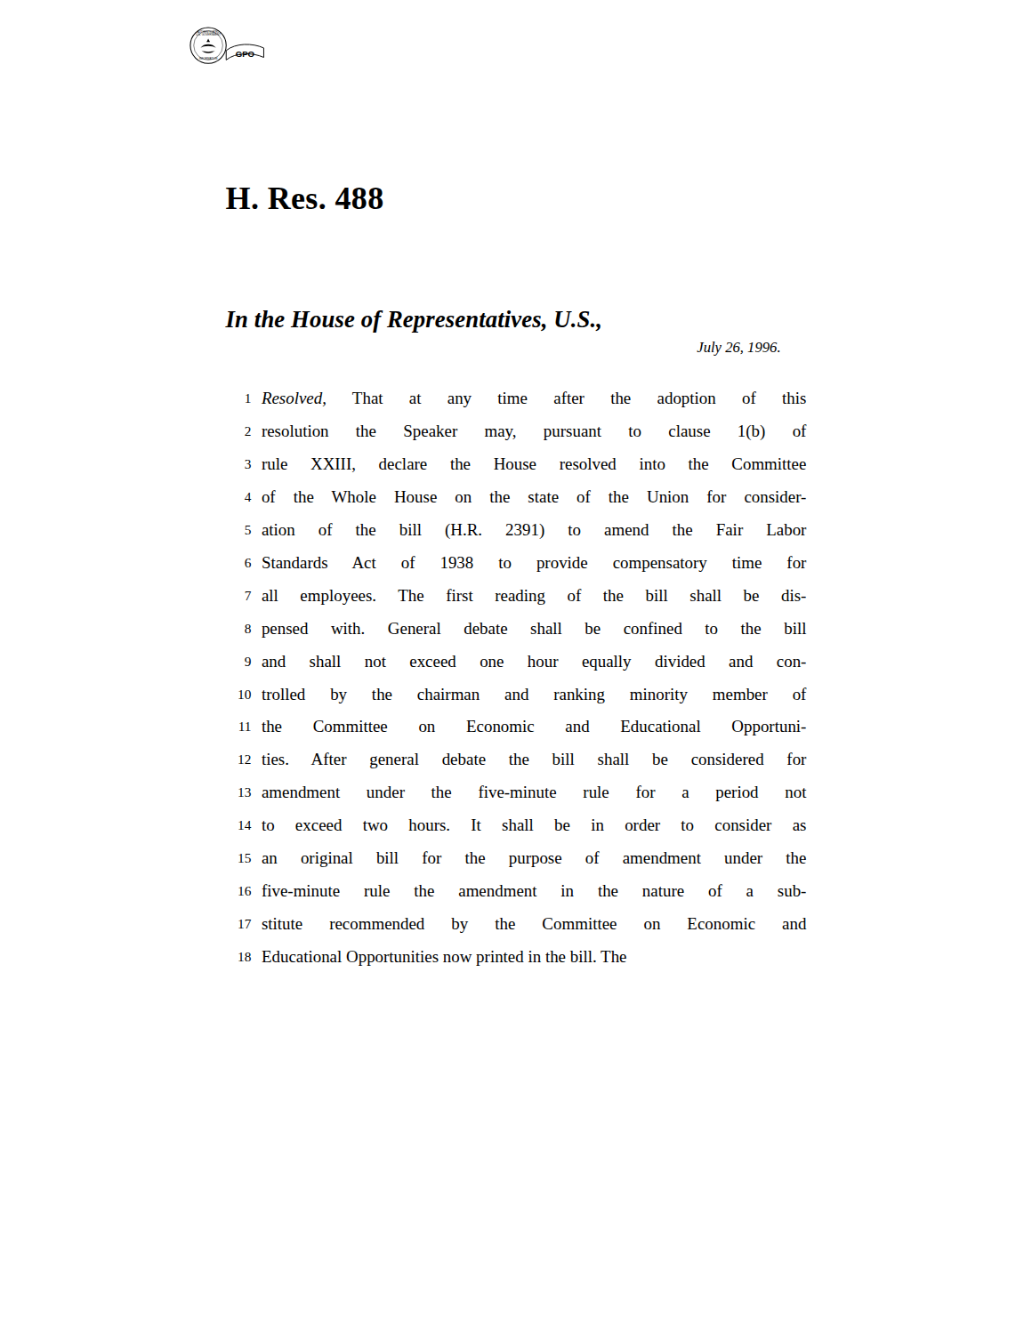AUTHENTICATED U.S. GOVERNMENT INFORMATION GPO
H. Res. 488
In the House of Representatives, U.S.,
July 26, 1996.
Resolved, That at any time after the adoption of this
resolution the Speaker may, pursuant to clause 1(b) of
rule XXIII, declare the House resolved into the Committee
of the Whole House on the state of the Union for consider-
ation of the bill (H.R. 2391) to amend the Fair Labor
Standards Act of 1938 to provide compensatory time for
all employees. The first reading of the bill shall be dis-
pensed with. General debate shall be confined to the bill
and shall not exceed one hour equally divided and con-
trolled by the chairman and ranking minority member of
the Committee on Economic and Educational Opportuni-
ties. After general debate the bill shall be considered for
amendment under the five-minute rule for a period not
to exceed two hours. It shall be in order to consider as
an original bill for the purpose of amendment under the
five-minute rule the amendment in the nature of a sub-
stitute recommended by the Committee on Economic and
Educational Opportunities now printed in the bill. The